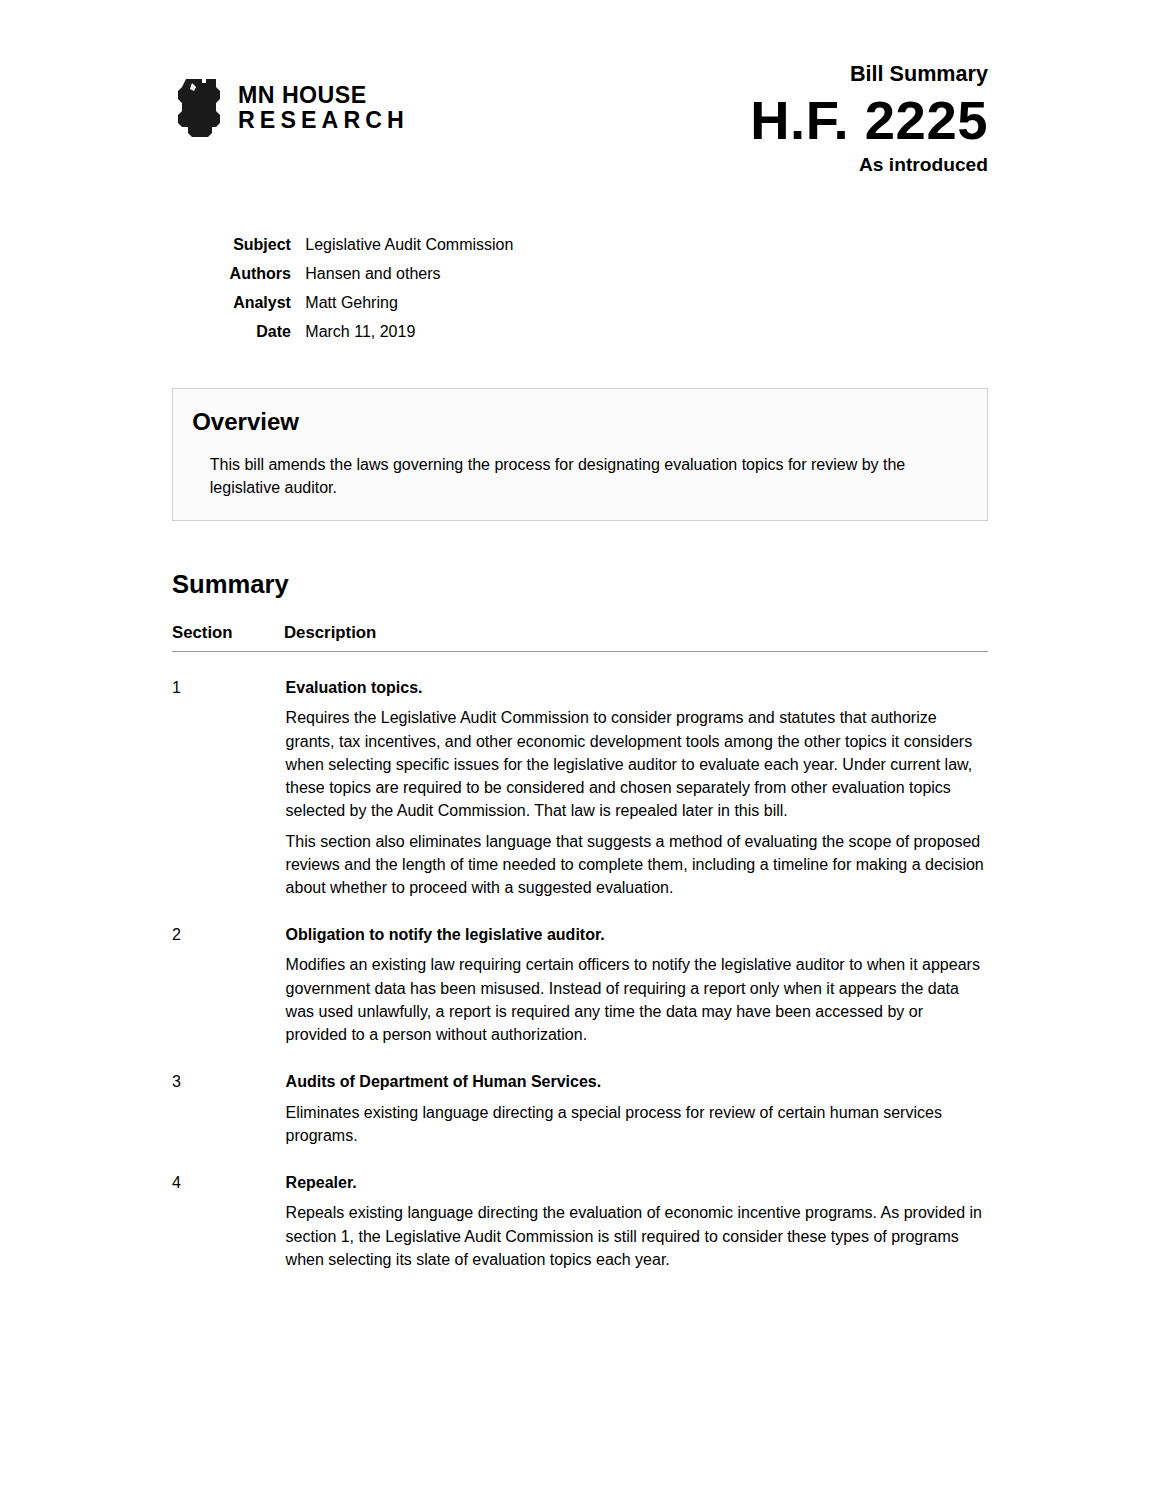MN HOUSE
RESEARCH
Bill Summary
H.F. 2225
As introduced
| Subject | Legislative Audit Commission |
| Authors | Hansen and others |
| Analyst | Matt Gehring |
| Date | March 11, 2019 |
Overview
This bill amends the laws governing the process for designating evaluation topics for review by the legislative auditor.
Summary
| Section | Description |
| --- | --- |
| 1 | Evaluation topics. Requires the Legislative Audit Commission to consider programs and statutes that authorize grants, tax incentives, and other economic development tools among the other topics it considers when selecting specific issues for the legislative auditor to evaluate each year. Under current law, these topics are required to be considered and chosen separately from other evaluation topics selected by the Audit Commission. That law is repealed later in this bill. This section also eliminates language that suggests a method of evaluating the scope of proposed reviews and the length of time needed to complete them, including a timeline for making a decision about whether to proceed with a suggested evaluation. |
| 2 | Obligation to notify the legislative auditor. Modifies an existing law requiring certain officers to notify the legislative auditor to when it appears government data has been misused. Instead of requiring a report only when it appears the data was used unlawfully, a report is required any time the data may have been accessed by or provided to a person without authorization. |
| 3 | Audits of Department of Human Services. Eliminates existing language directing a special process for review of certain human services programs. |
| 4 | Repealer. Repeals existing language directing the evaluation of economic incentive programs. As provided in section 1, the Legislative Audit Commission is still required to consider these types of programs when selecting its slate of evaluation topics each year. |